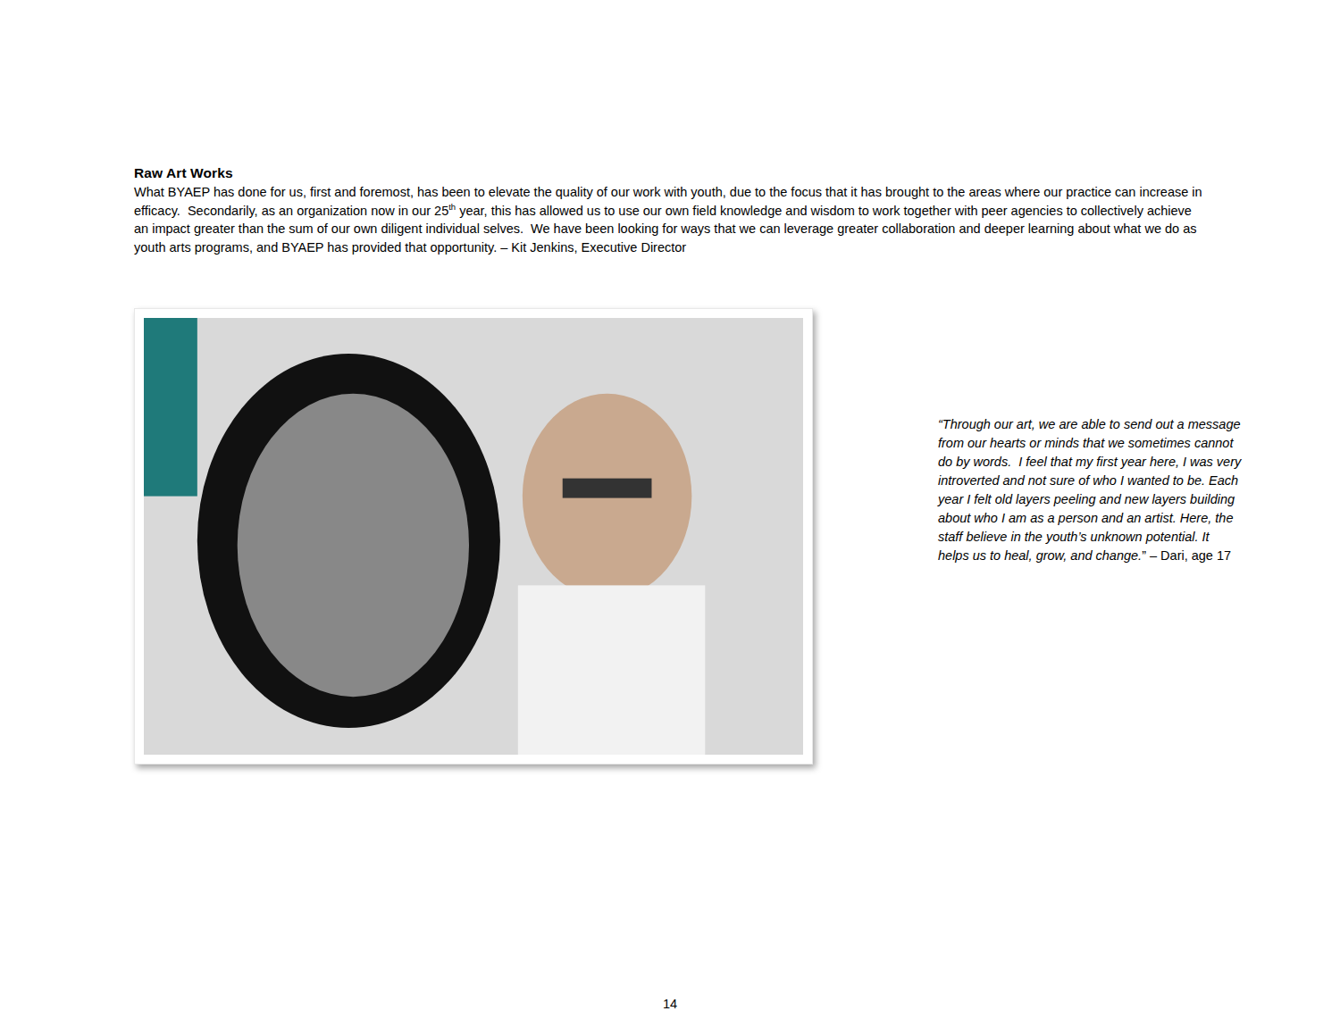Raw Art Works
What BYAEP has done for us, first and foremost, has been to elevate the quality of our work with youth, due to the focus that it has brought to the areas where our practice can increase in efficacy. Secondarily, as an organization now in our 25th year, this has allowed us to use our own field knowledge and wisdom to work together with peer agencies to collectively achieve an impact greater than the sum of our own diligent individual selves. We have been looking for ways that we can leverage greater collaboration and deeper learning about what we do as youth arts programs, and BYAEP has provided that opportunity. – Kit Jenkins, Executive Director
“Through our art, we are able to send out a message from our hearts or minds that we sometimes cannot do by words. I feel that my first year here, I was very introverted and not sure of who I wanted to be. Each year I felt old layers peeling and new layers building about who I am as a person and an artist. Here, the staff believe in the youth’s unknown potential. It helps us to heal, grow, and change.” – Dari, age 17
14